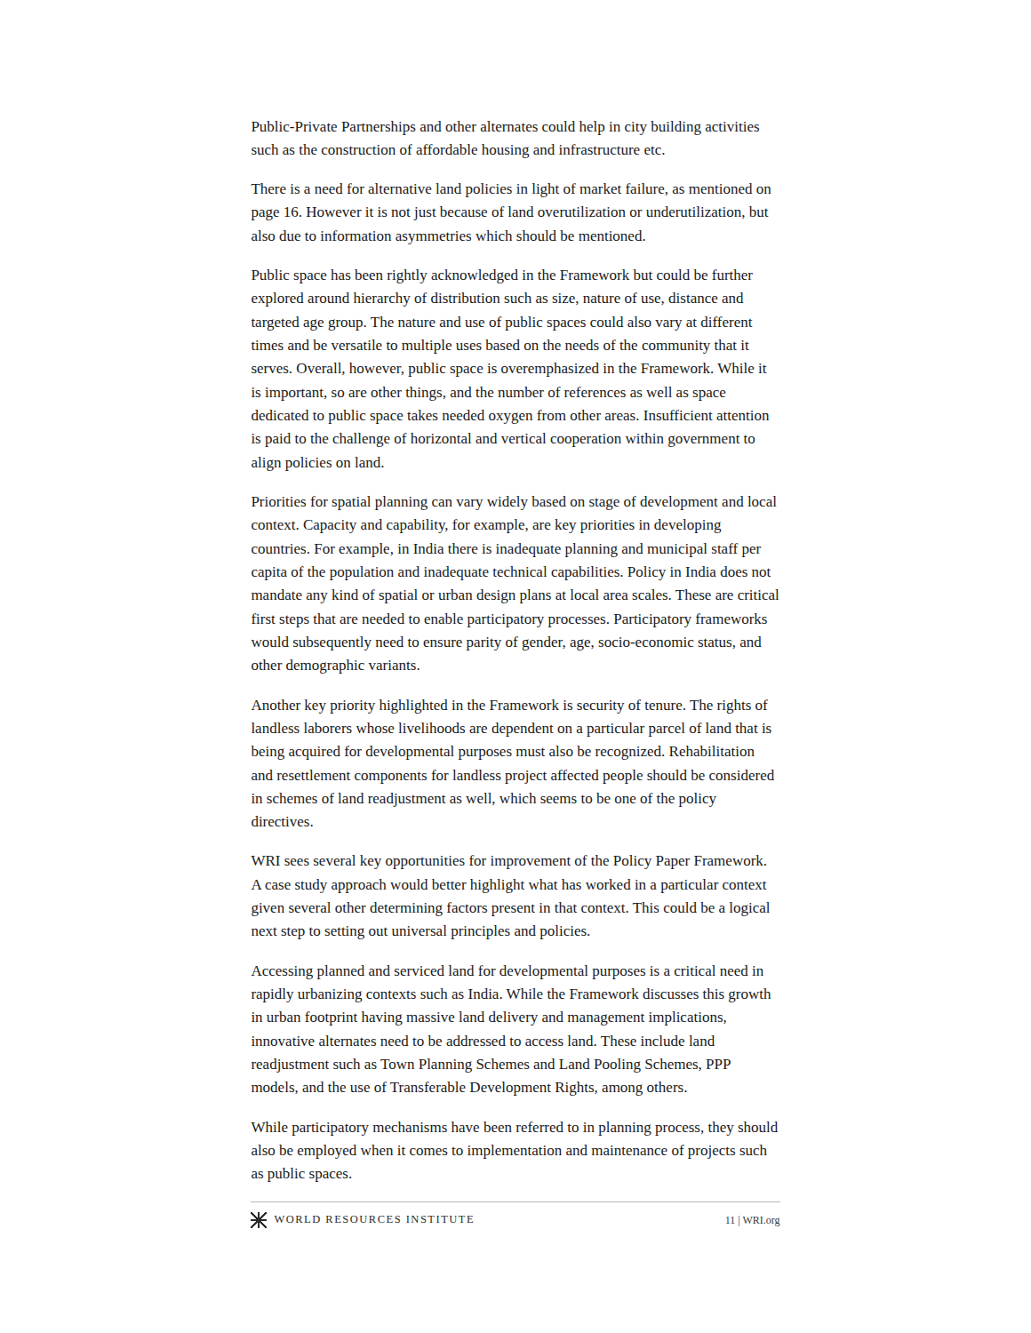Public-Private Partnerships and other alternates could help in city building activities such as the construction of affordable housing and infrastructure etc.
There is a need for alternative land policies in light of market failure, as mentioned on page 16. However it is not just because of land overutilization or underutilization, but also due to information asymmetries which should be mentioned.
Public space has been rightly acknowledged in the Framework but could be further explored around hierarchy of distribution such as size, nature of use, distance and targeted age group. The nature and use of public spaces could also vary at different times and be versatile to multiple uses based on the needs of the community that it serves. Overall, however, public space is overemphasized in the Framework. While it is important, so are other things, and the number of references as well as space dedicated to public space takes needed oxygen from other areas. Insufficient attention is paid to the challenge of horizontal and vertical cooperation within government to align policies on land.
Priorities for spatial planning can vary widely based on stage of development and local context. Capacity and capability, for example, are key priorities in developing countries. For example, in India there is inadequate planning and municipal staff per capita of the population and inadequate technical capabilities. Policy in India does not mandate any kind of spatial or urban design plans at local area scales. These are critical first steps that are needed to enable participatory processes. Participatory frameworks would subsequently need to ensure parity of gender, age, socio-economic status, and other demographic variants.
Another key priority highlighted in the Framework is security of tenure. The rights of landless laborers whose livelihoods are dependent on a particular parcel of land that is being acquired for developmental purposes must also be recognized. Rehabilitation and resettlement components for landless project affected people should be considered in schemes of land readjustment as well, which seems to be one of the policy directives.
WRI sees several key opportunities for improvement of the Policy Paper Framework. A case study approach would better highlight what has worked in a particular context given several other determining factors present in that context. This could be a logical next step to setting out universal principles and policies.
Accessing planned and serviced land for developmental purposes is a critical need in rapidly urbanizing contexts such as India. While the Framework discusses this growth in urban footprint having massive land delivery and management implications, innovative alternates need to be addressed to access land. These include land readjustment such as Town Planning Schemes and Land Pooling Schemes, PPP models, and the use of Transferable Development Rights, among others.
While participatory mechanisms have been referred to in planning process, they should also be employed when it comes to implementation and maintenance of projects such as public spaces.
World Resources Institute
11 | WRI.org